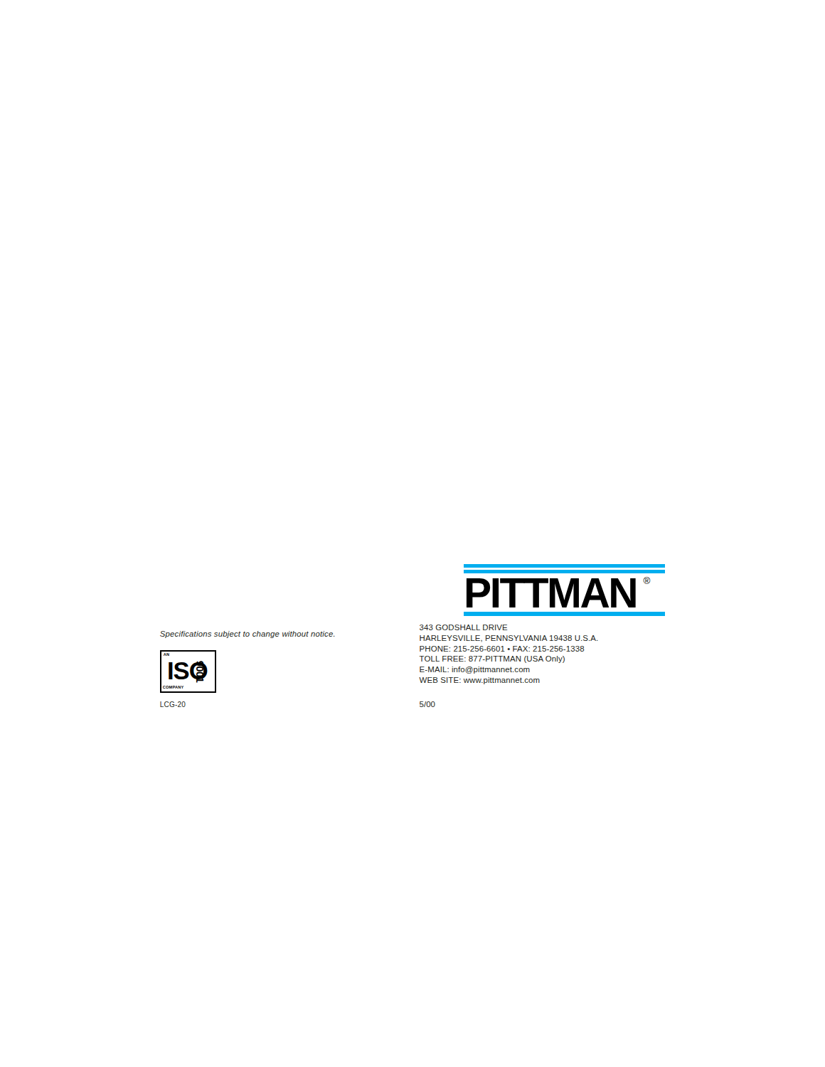Specifications subject to change without notice.
AN ISO 9001 COMPANY
LCG-20
PITTMAN®
343 GODSHALL DRIVE
HARLEYSVILLE, PENNSYLVANIA 19438 U.S.A.
PHONE: 215-256-6601 • FAX: 215-256-1338
TOLL FREE: 877-PITTMAN (USA Only)
E-MAIL: info@pittmannet.com
WEB SITE: www.pittmannet.com
5/00